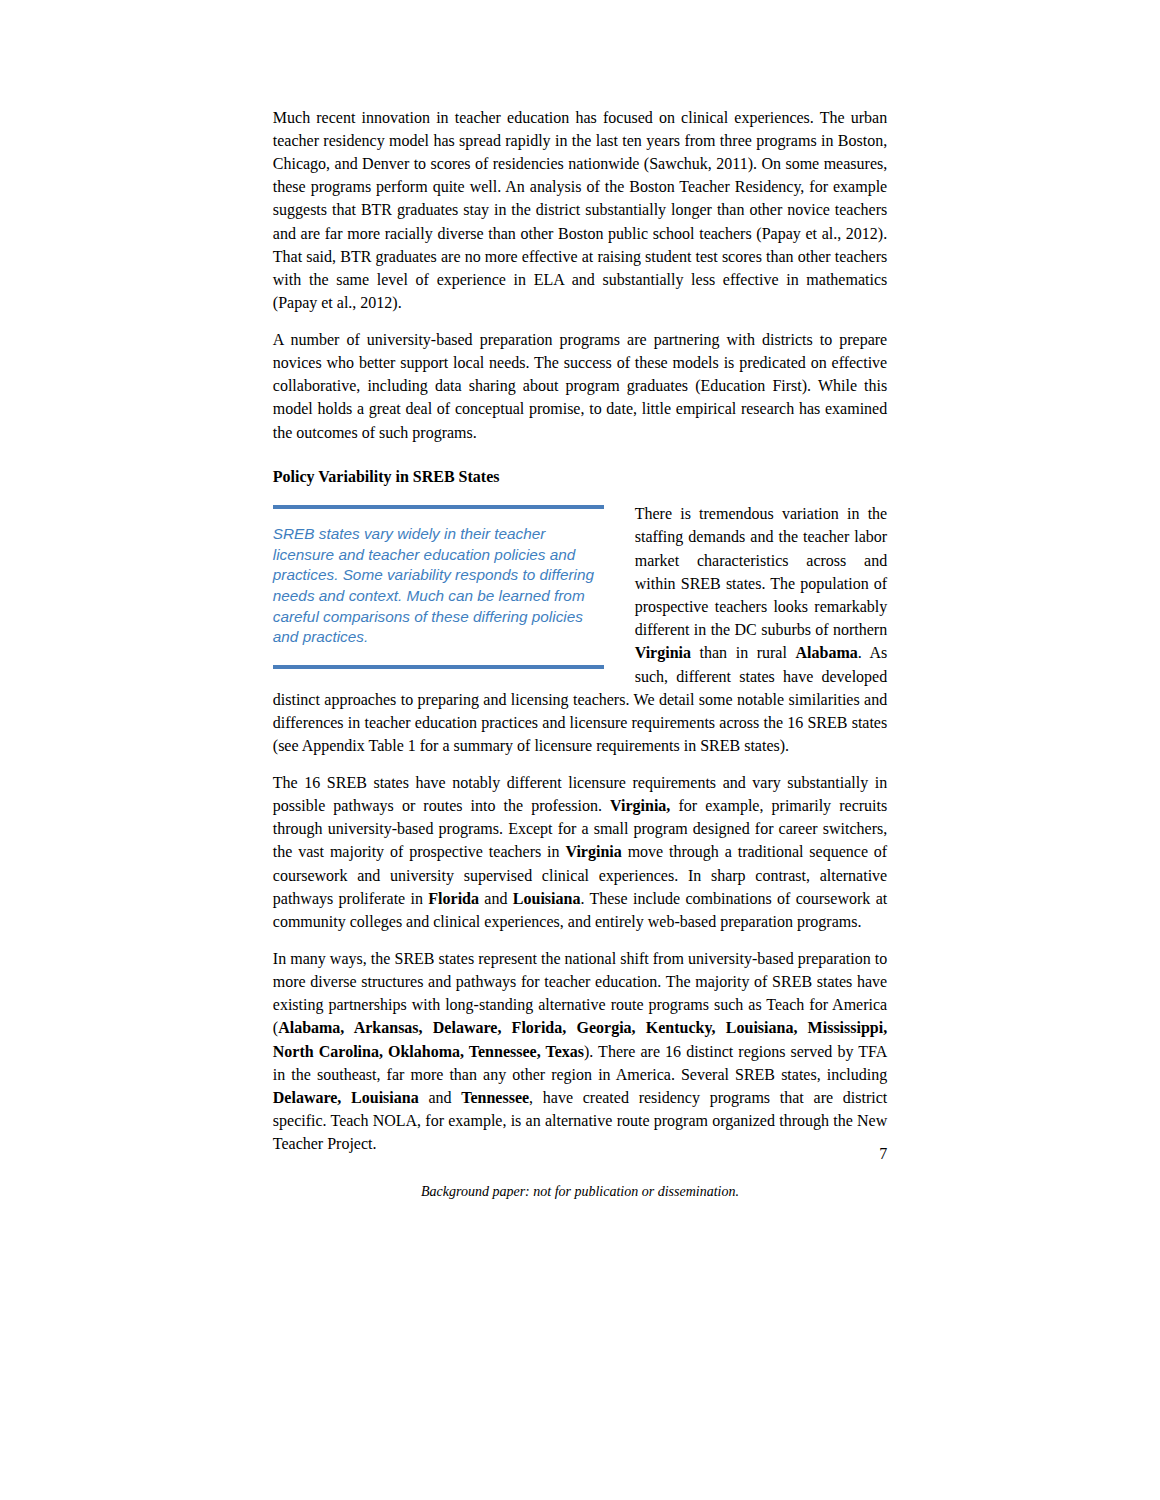Much recent innovation in teacher education has focused on clinical experiences. The urban teacher residency model has spread rapidly in the last ten years from three programs in Boston, Chicago, and Denver to scores of residencies nationwide (Sawchuk, 2011). On some measures, these programs perform quite well. An analysis of the Boston Teacher Residency, for example suggests that BTR graduates stay in the district substantially longer than other novice teachers and are far more racially diverse than other Boston public school teachers (Papay et al., 2012). That said, BTR graduates are no more effective at raising student test scores than other teachers with the same level of experience in ELA and substantially less effective in mathematics (Papay et al., 2012).
A number of university-based preparation programs are partnering with districts to prepare novices who better support local needs. The success of these models is predicated on effective collaborative, including data sharing about program graduates (Education First). While this model holds a great deal of conceptual promise, to date, little empirical research has examined the outcomes of such programs.
Policy Variability in SREB States
SREB states vary widely in their teacher licensure and teacher education policies and practices. Some variability responds to differing needs and context. Much can be learned from careful comparisons of these differing policies and practices.
There is tremendous variation in the staffing demands and the teacher labor market characteristics across and within SREB states. The population of prospective teachers looks remarkably different in the DC suburbs of northern Virginia than in rural Alabama. As such, different states have developed distinct approaches to preparing and licensing teachers. We detail some notable similarities and differences in teacher education practices and licensure requirements across the 16 SREB states (see Appendix Table 1 for a summary of licensure requirements in SREB states).
The 16 SREB states have notably different licensure requirements and vary substantially in possible pathways or routes into the profession. Virginia, for example, primarily recruits through university-based programs. Except for a small program designed for career switchers, the vast majority of prospective teachers in Virginia move through a traditional sequence of coursework and university supervised clinical experiences. In sharp contrast, alternative pathways proliferate in Florida and Louisiana. These include combinations of coursework at community colleges and clinical experiences, and entirely web-based preparation programs.
In many ways, the SREB states represent the national shift from university-based preparation to more diverse structures and pathways for teacher education. The majority of SREB states have existing partnerships with long-standing alternative route programs such as Teach for America (Alabama, Arkansas, Delaware, Florida, Georgia, Kentucky, Louisiana, Mississippi, North Carolina, Oklahoma, Tennessee, Texas). There are 16 distinct regions served by TFA in the southeast, far more than any other region in America. Several SREB states, including Delaware, Louisiana and Tennessee, have created residency programs that are district specific. Teach NOLA, for example, is an alternative route program organized through the New Teacher Project.
7
Background paper: not for publication or dissemination.